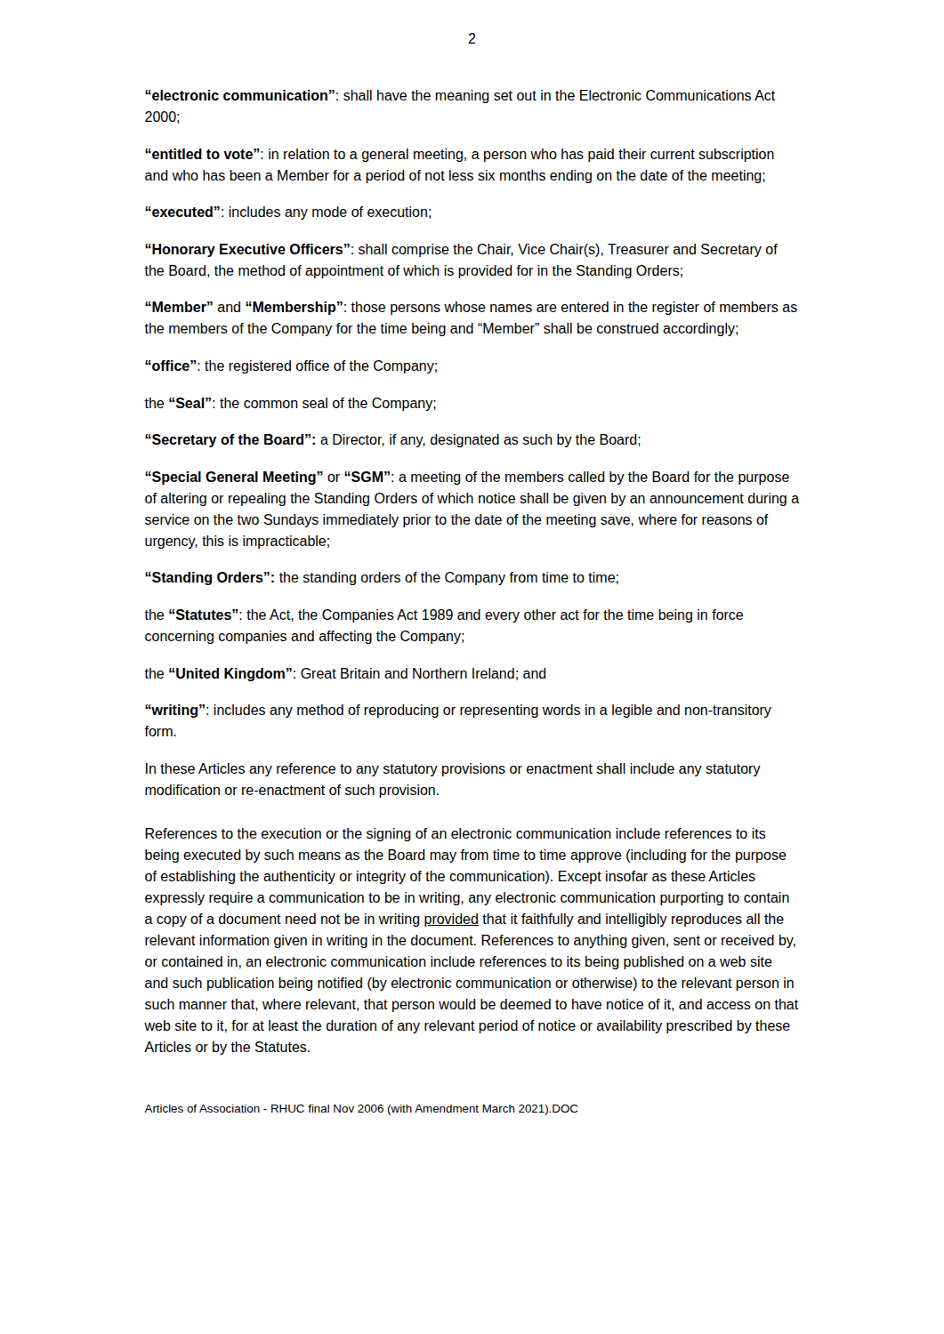2
“electronic communication”: shall have the meaning set out in the Electronic Communications Act 2000;
“entitled to vote”: in relation to a general meeting, a person who has paid their current subscription and who has been a Member for a period of not less six months ending on the date of the meeting;
“executed”: includes any mode of execution;
“Honorary Executive Officers”: shall comprise the Chair, Vice Chair(s), Treasurer and Secretary of the Board, the method of appointment of which is provided for in the Standing Orders;
“Member” and “Membership”: those persons whose names are entered in the register of members as the members of the Company for the time being and “Member” shall be construed accordingly;
“office”: the registered office of the Company;
the “Seal”: the common seal of the Company;
“Secretary of the Board”: a Director, if any, designated as such by the Board;
“Special General Meeting” or “SGM”: a meeting of the members called by the Board for the purpose of altering or repealing the Standing Orders of which notice shall be given by an announcement during a service on the two Sundays immediately prior to the date of the meeting save, where for reasons of urgency, this is impracticable;
“Standing Orders”: the standing orders of the Company from time to time;
the “Statutes”: the Act, the Companies Act 1989 and every other act for the time being in force concerning companies and affecting the Company;
the “United Kingdom”: Great Britain and Northern Ireland; and
“writing”: includes any method of reproducing or representing words in a legible and non-transitory form.
In these Articles any reference to any statutory provisions or enactment shall include any statutory modification or re-enactment of such provision.
References to the execution or the signing of an electronic communication include references to its being executed by such means as the Board may from time to time approve (including for the purpose of establishing the authenticity or integrity of the communication). Except insofar as these Articles expressly require a communication to be in writing, any electronic communication purporting to contain a copy of a document need not be in writing provided that it faithfully and intelligibly reproduces all the relevant information given in writing in the document. References to anything given, sent or received by, or contained in, an electronic communication include references to its being published on a web site and such publication being notified (by electronic communication or otherwise) to the relevant person in such manner that, where relevant, that person would be deemed to have notice of it, and access on that web site to it, for at least the duration of any relevant period of notice or availability prescribed by these Articles or by the Statutes.
Articles of Association - RHUC final Nov 2006 (with Amendment March 2021).DOC